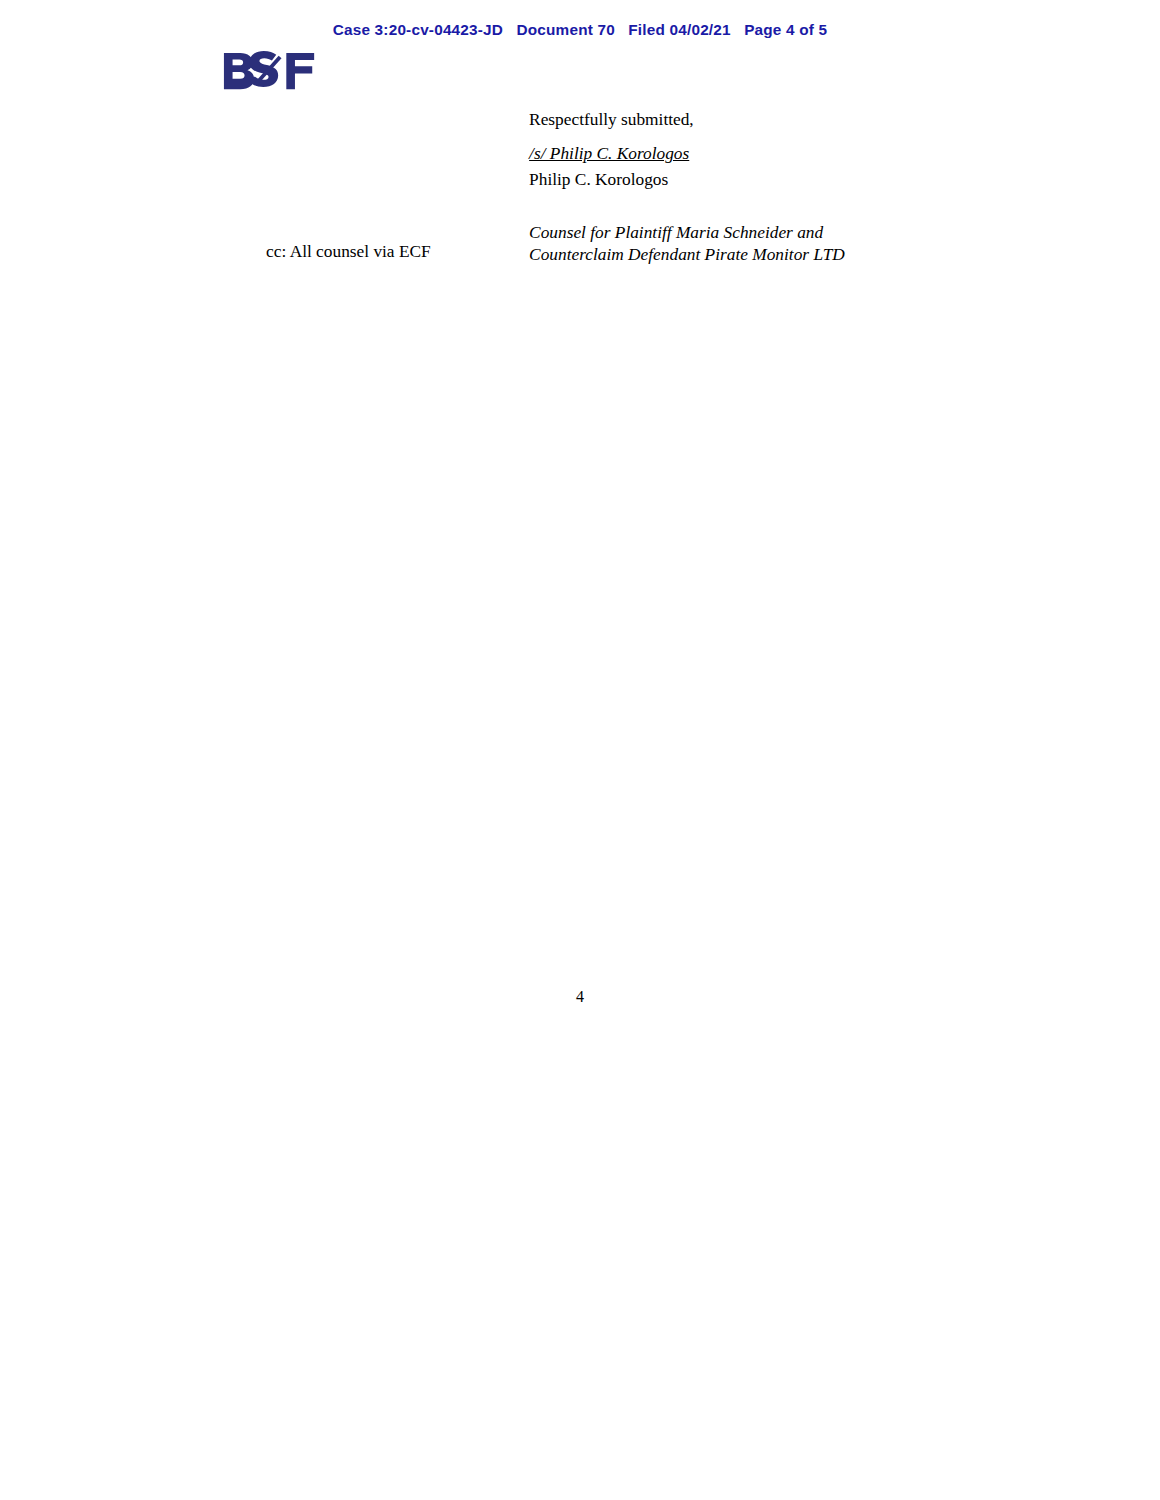Case 3:20-cv-04423-JD Document 70 Filed 04/02/21 Page 4 of 5
Respectfully submitted,
/s/ Philip C. Korologos
Philip C. Korologos
Counsel for Plaintiff Maria Schneider and Counterclaim Defendant Pirate Monitor LTD
cc: All counsel via ECF
4